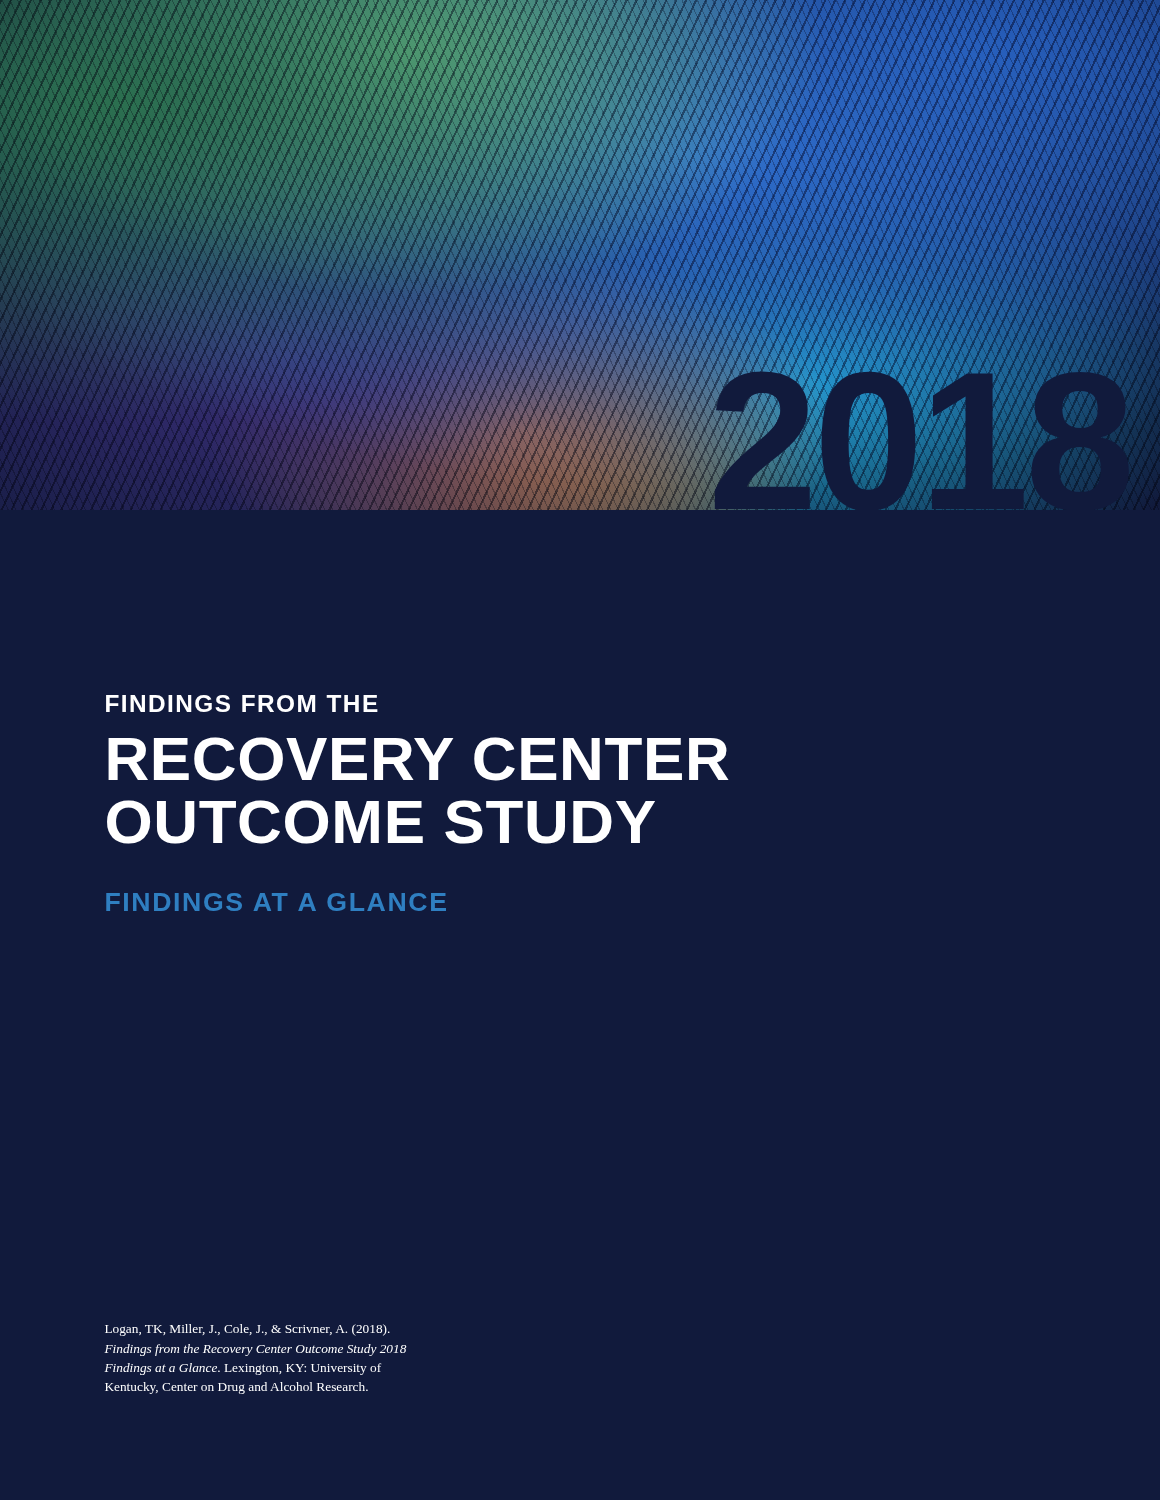2018
Findings from the
Recovery Center Outcome Study
Findings at a Glance
Logan, TK, Miller, J., Cole, J., & Scrivner, A. (2018). Findings from the Recovery Center Outcome Study 2018 Findings at a Glance. Lexington, KY: University of Kentucky, Center on Drug and Alcohol Research.